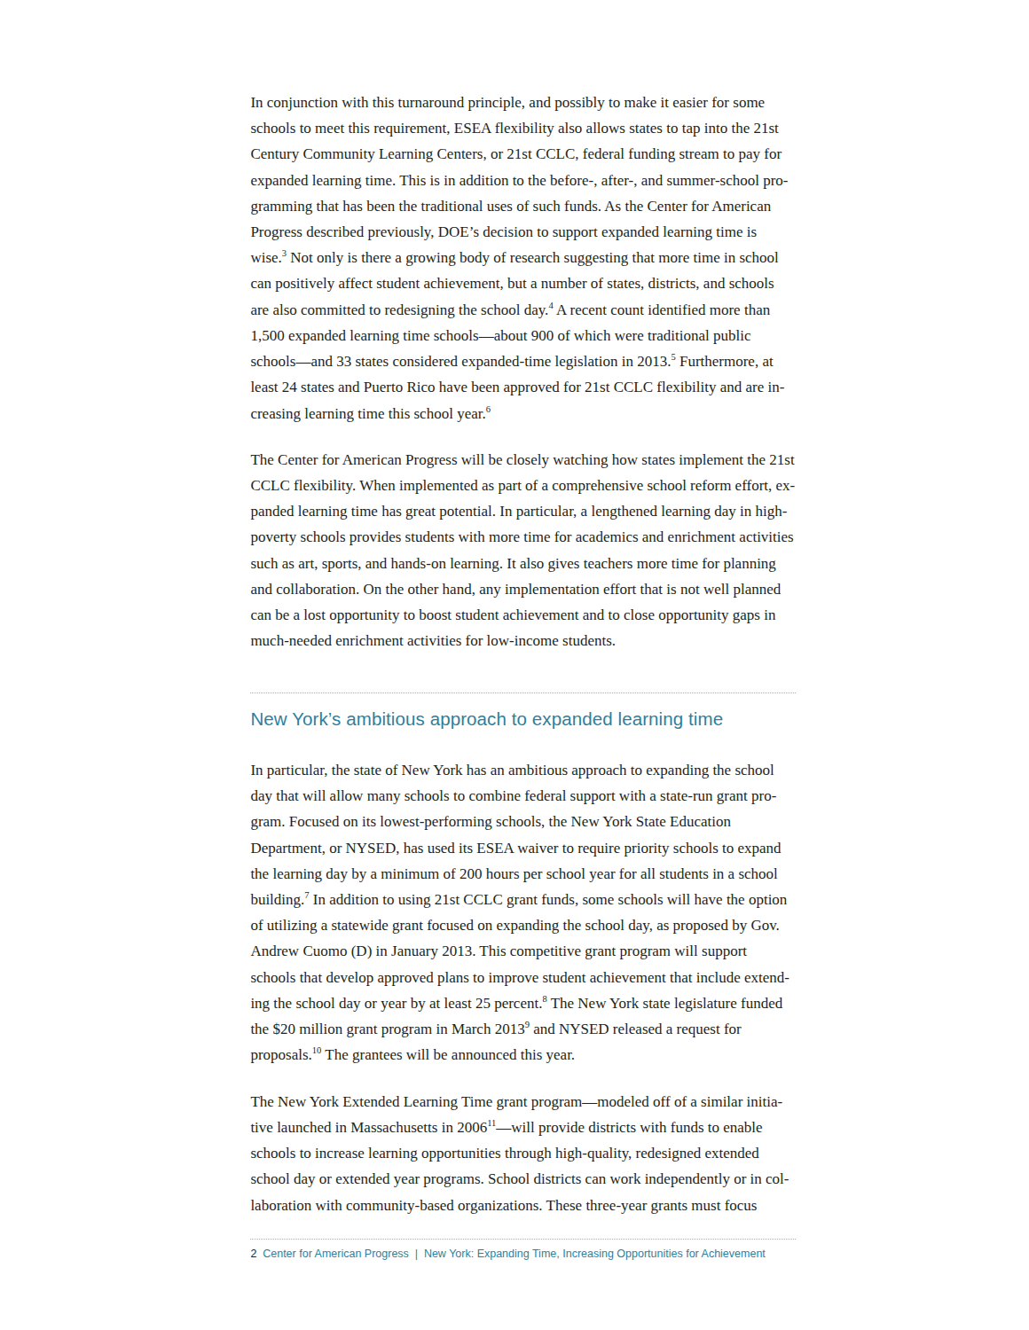In conjunction with this turnaround principle, and possibly to make it easier for some schools to meet this requirement, ESEA flexibility also allows states to tap into the 21st Century Community Learning Centers, or 21st CCLC, federal funding stream to pay for expanded learning time. This is in addition to the before-, after-, and summer-school programming that has been the traditional uses of such funds. As the Center for American Progress described previously, DOE’s decision to support expanded learning time is wise.3 Not only is there a growing body of research suggesting that more time in school can positively affect student achievement, but a number of states, districts, and schools are also committed to redesigning the school day.4 A recent count identified more than 1,500 expanded learning time schools—about 900 of which were traditional public schools—and 33 states considered expanded-time legislation in 2013.5 Furthermore, at least 24 states and Puerto Rico have been approved for 21st CCLC flexibility and are increasing learning time this school year.6
The Center for American Progress will be closely watching how states implement the 21st CCLC flexibility. When implemented as part of a comprehensive school reform effort, expanded learning time has great potential. In particular, a lengthened learning day in high-poverty schools provides students with more time for academics and enrichment activities such as art, sports, and hands-on learning. It also gives teachers more time for planning and collaboration. On the other hand, any implementation effort that is not well planned can be a lost opportunity to boost student achievement and to close opportunity gaps in much-needed enrichment activities for low-income students.
New York’s ambitious approach to expanded learning time
In particular, the state of New York has an ambitious approach to expanding the school day that will allow many schools to combine federal support with a state-run grant program. Focused on its lowest-performing schools, the New York State Education Department, or NYSED, has used its ESEA waiver to require priority schools to expand the learning day by a minimum of 200 hours per school year for all students in a school building.7 In addition to using 21st CCLC grant funds, some schools will have the option of utilizing a statewide grant focused on expanding the school day, as proposed by Gov. Andrew Cuomo (D) in January 2013. This competitive grant program will support schools that develop approved plans to improve student achievement that include extending the school day or year by at least 25 percent.8 The New York state legislature funded the $20 million grant program in March 20139 and NYSED released a request for proposals.10 The grantees will be announced this year.
The New York Extended Learning Time grant program—modeled off of a similar initiative launched in Massachusetts in 200611—will provide districts with funds to enable schools to increase learning opportunities through high-quality, redesigned extended school day or extended year programs. School districts can work independently or in collaboration with community-based organizations. These three-year grants must focus
2 Center for American Progress | New York: Expanding Time, Increasing Opportunities for Achievement